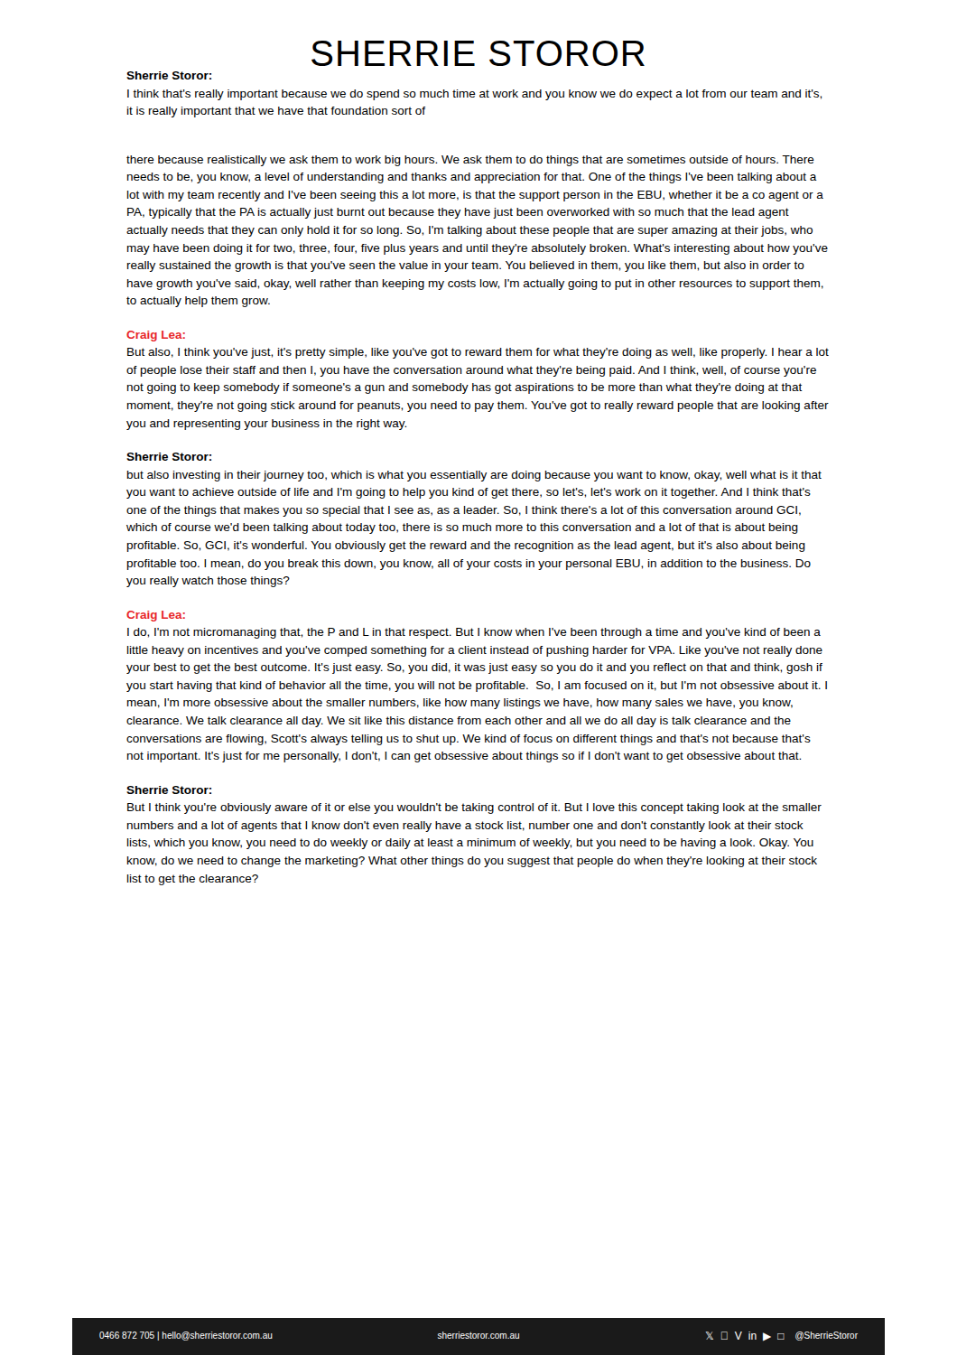SHERRIE STOROR
Sherrie Storor:
I think that's really important because we do spend so much time at work and you know we do expect a lot from our team and it's, it is really important that we have that foundation sort of
there because realistically we ask them to work big hours. We ask them to do things that are sometimes outside of hours. There needs to be, you know, a level of understanding and thanks and appreciation for that. One of the things I've been talking about a lot with my team recently and I've been seeing this a lot more, is that the support person in the EBU, whether it be a co agent or a PA, typically that the PA is actually just burnt out because they have just been overworked with so much that the lead agent actually needs that they can only hold it for so long. So, I'm talking about these people that are super amazing at their jobs, who may have been doing it for two, three, four, five plus years and until they're absolutely broken. What's interesting about how you've really sustained the growth is that you've seen the value in your team. You believed in them, you like them, but also in order to have growth you've said, okay, well rather than keeping my costs low, I'm actually going to put in other resources to support them, to actually help them grow.
Craig Lea:
But also, I think you've just, it's pretty simple, like you've got to reward them for what they're doing as well, like properly. I hear a lot of people lose their staff and then I, you have the conversation around what they're being paid. And I think, well, of course you're not going to keep somebody if someone's a gun and somebody has got aspirations to be more than what they're doing at that moment, they're not going stick around for peanuts, you need to pay them. You've got to really reward people that are looking after you and representing your business in the right way.
Sherrie Storor:
but also investing in their journey too, which is what you essentially are doing because you want to know, okay, well what is it that you want to achieve outside of life and I'm going to help you kind of get there, so let's, let's work on it together. And I think that's one of the things that makes you so special that I see as, as a leader. So, I think there's a lot of this conversation around GCI, which of course we'd been talking about today too, there is so much more to this conversation and a lot of that is about being profitable. So, GCI, it's wonderful. You obviously get the reward and the recognition as the lead agent, but it's also about being profitable too. I mean, do you break this down, you know, all of your costs in your personal EBU, in addition to the business. Do you really watch those things?
Craig Lea:
I do, I'm not micromanaging that, the P and L in that respect. But I know when I've been through a time and you've kind of been a little heavy on incentives and you've comped something for a client instead of pushing harder for VPA. Like you've not really done your best to get the best outcome. It's just easy. So, you did, it was just easy so you do it and you reflect on that and think, gosh if you start having that kind of behavior all the time, you will not be profitable. So, I am focused on it, but I'm not obsessive about it. I mean, I'm more obsessive about the smaller numbers, like how many listings we have, how many sales we have, you know, clearance. We talk clearance all day. We sit like this distance from each other and all we do all day is talk clearance and the conversations are flowing, Scott's always telling us to shut up. We kind of focus on different things and that's not because that's not important. It's just for me personally, I don't, I can get obsessive about things so if I don't want to get obsessive about that.
Sherrie Storor:
But I think you're obviously aware of it or else you wouldn't be taking control of it. But I love this concept taking look at the smaller numbers and a lot of agents that I know don't even really have a stock list, number one and don't constantly look at their stock lists, which you know, you need to do weekly or daily at least a minimum of weekly, but you need to be having a look. Okay. You know, do we need to change the marketing? What other things do you suggest that people do when they're looking at their stock list to get the clearance?
0466 872 705 | hello@sherriestoror.com.au
sherriestoror.com.au
𝕏  V in ▶ □ @SherrieStoror